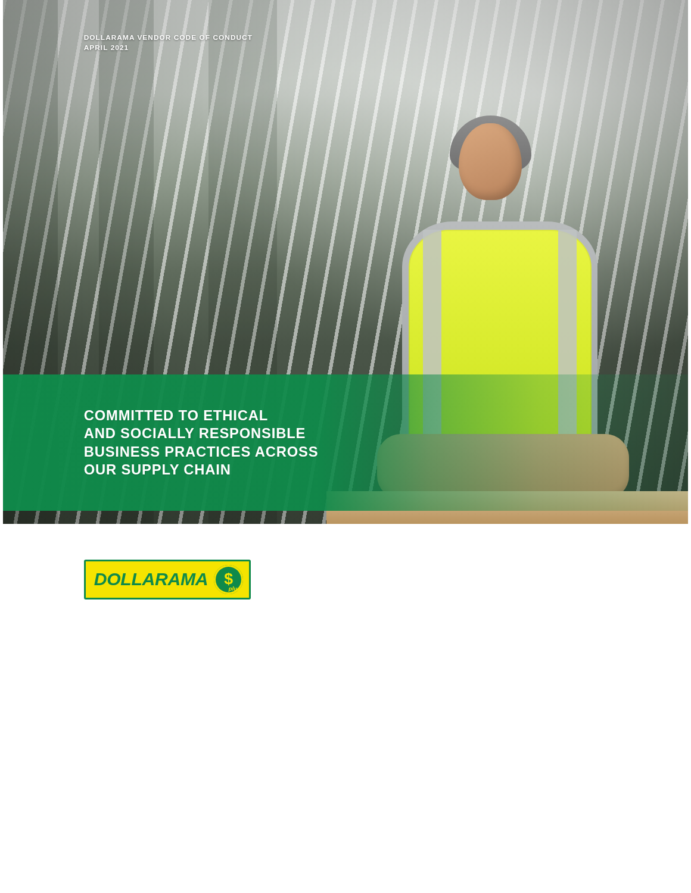Dollarama Vendor Code of Conduct
April 2021
Committed to ethical
and socially responsible
business practices across
our supply chain
Dollarama $ plus
Dollarama Vendor Code of Conduct, April 2021. Committed to ethical and socially responsible business practices across our supply chain.